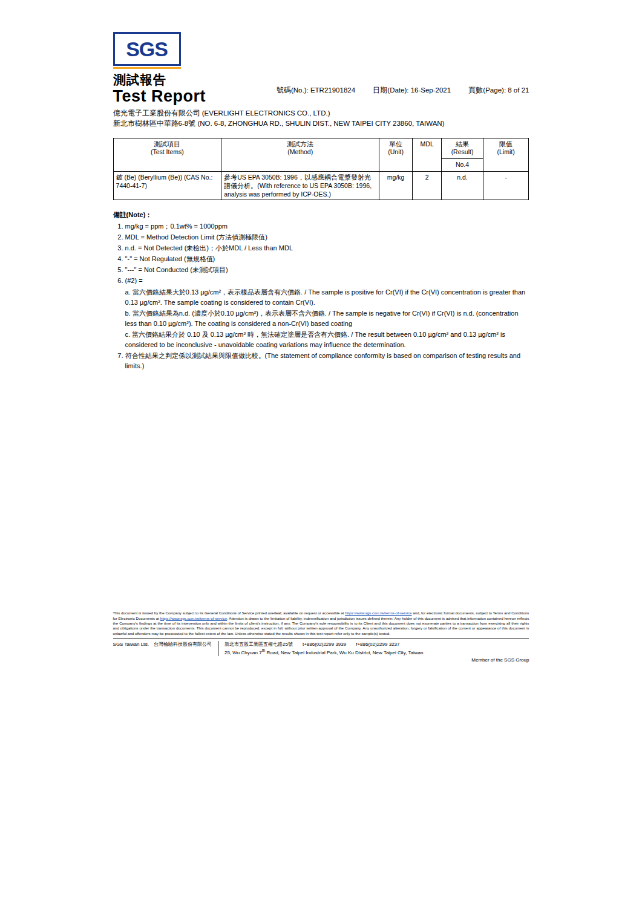SGS
測試報告
Test Report
號碼(No.): ETR21901824 日期(Date): 16-Sep-2021 頁數(Page): 8 of 21
億光電子工業股份有限公司 (EVERLIGHT ELECTRONICS CO., LTD.)
新北市樹林區中華路6-8號 (NO. 6-8, ZHONGHUA RD., SHULIN DIST., NEW TAIPEI CITY 23860, TAIWAN)
| 測試項目 (Test Items) | 測試方法 (Method) | 單位 (Unit) | MDL | 結果 (Result) | 限值 (Limit) |
| --- | --- | --- | --- | --- | --- |
| No.4 |
| 鈹 (Be) (Beryllium (Be)) (CAS No.: 7440-41-7) | 參考US EPA 3050B: 1996，以感應耦合電漿發射光譜儀分析。(With reference to US EPA 3050B: 1996, analysis was performed by ICP-OES.) | mg/kg | 2 | n.d. | - |
備註(Note)：
mg/kg = ppm；0.1wt% = 1000ppm
MDL = Method Detection Limit (方法偵測極限值)
n.d. = Not Detected (未檢出)；小於MDL / Less than MDL
"-" = Not Regulated (無規格值)
"---" = Not Conducted (未測試項目)
(#2) =
a. 當六價鉻結果大於0.13 µg/cm²，表示樣品表層含有六價鉻. / The sample is positive for Cr(VI) if the Cr(VI) concentration is greater than 0.13 µg/cm². The sample coating is considered to contain Cr(VI).
b. 當六價鉻結果為n.d. (濃度小於0.10 µg/cm²)，表示表層不含六價鉻. / The sample is negative for Cr(VI) if Cr(VI) is n.d. (concentration less than 0.10 µg/cm²). The coating is considered a non-Cr(VI) based coating
c. 當六價鉻結果介於 0.10 及 0.13 µg/cm² 時，無法確定塗層是否含有六價鉻. / The result between 0.10 µg/cm² and 0.13 µg/cm² is considered to be inconclusive - unavoidable coating variations may influence the determination.
符合性結果之判定係以測試結果與限值做比較。(The statement of compliance conformity is based on comparison of testing results and limits.)
This document is issued by the Company subject to its General Conditions of Service printed overleaf, available on request or accessible at https://www.sgs.com.tw/terms-of-service and, for electronic format documents, subject to Terms and Conditions for Electronic Documents at https://www.sgs.com.tw/terms-of-service. Attention is drawn to the limitation of liability, indemnification and jurisdiction issues defined therein. Any holder of this document is advised that information contained hereon reflects the Company's findings at the time of its intervention only and within the limits of client's instruction, if any. The Company's sole responsibility is to its Client and this document does not exonerate parties to a transaction from exercising all their rights and obligations under the transaction documents. This document cannot be reproduced, except in full, without prior written approval of the Company. Any unauthorized alteration, forgery or falsification of the content or appearance of this document is unlawful and offenders may be prosecuted to the fullest extent of the law. Unless otherwise stated the results shown in this test report refer only to the sample(s) tested.
SGS Taiwan Ltd.　台灣檢驗科技股份有限公司
新北市五股工業區五權七路25號　　t+886(02)2299 3939　　f+886(02)2299 3237
25, Wu Chyuan 7th Road, New Taipei Industrial Park, Wu Ku District, New Taipei City, Taiwan
Member of the SGS Group